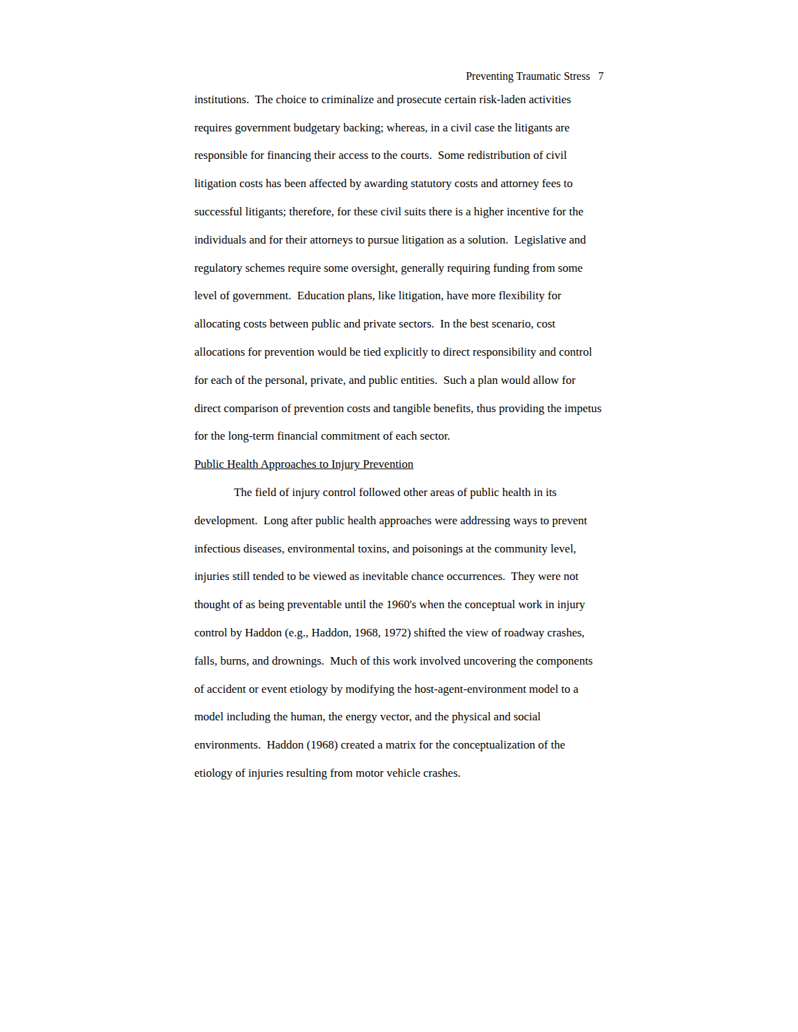Preventing Traumatic Stress 7
institutions. The choice to criminalize and prosecute certain risk-laden activities requires government budgetary backing; whereas, in a civil case the litigants are responsible for financing their access to the courts. Some redistribution of civil litigation costs has been affected by awarding statutory costs and attorney fees to successful litigants; therefore, for these civil suits there is a higher incentive for the individuals and for their attorneys to pursue litigation as a solution. Legislative and regulatory schemes require some oversight, generally requiring funding from some level of government. Education plans, like litigation, have more flexibility for allocating costs between public and private sectors. In the best scenario, cost allocations for prevention would be tied explicitly to direct responsibility and control for each of the personal, private, and public entities. Such a plan would allow for direct comparison of prevention costs and tangible benefits, thus providing the impetus for the long-term financial commitment of each sector.
Public Health Approaches to Injury Prevention
The field of injury control followed other areas of public health in its development. Long after public health approaches were addressing ways to prevent infectious diseases, environmental toxins, and poisonings at the community level, injuries still tended to be viewed as inevitable chance occurrences. They were not thought of as being preventable until the 1960's when the conceptual work in injury control by Haddon (e.g., Haddon, 1968, 1972) shifted the view of roadway crashes, falls, burns, and drownings. Much of this work involved uncovering the components of accident or event etiology by modifying the host-agent-environment model to a model including the human, the energy vector, and the physical and social environments. Haddon (1968) created a matrix for the conceptualization of the etiology of injuries resulting from motor vehicle crashes.